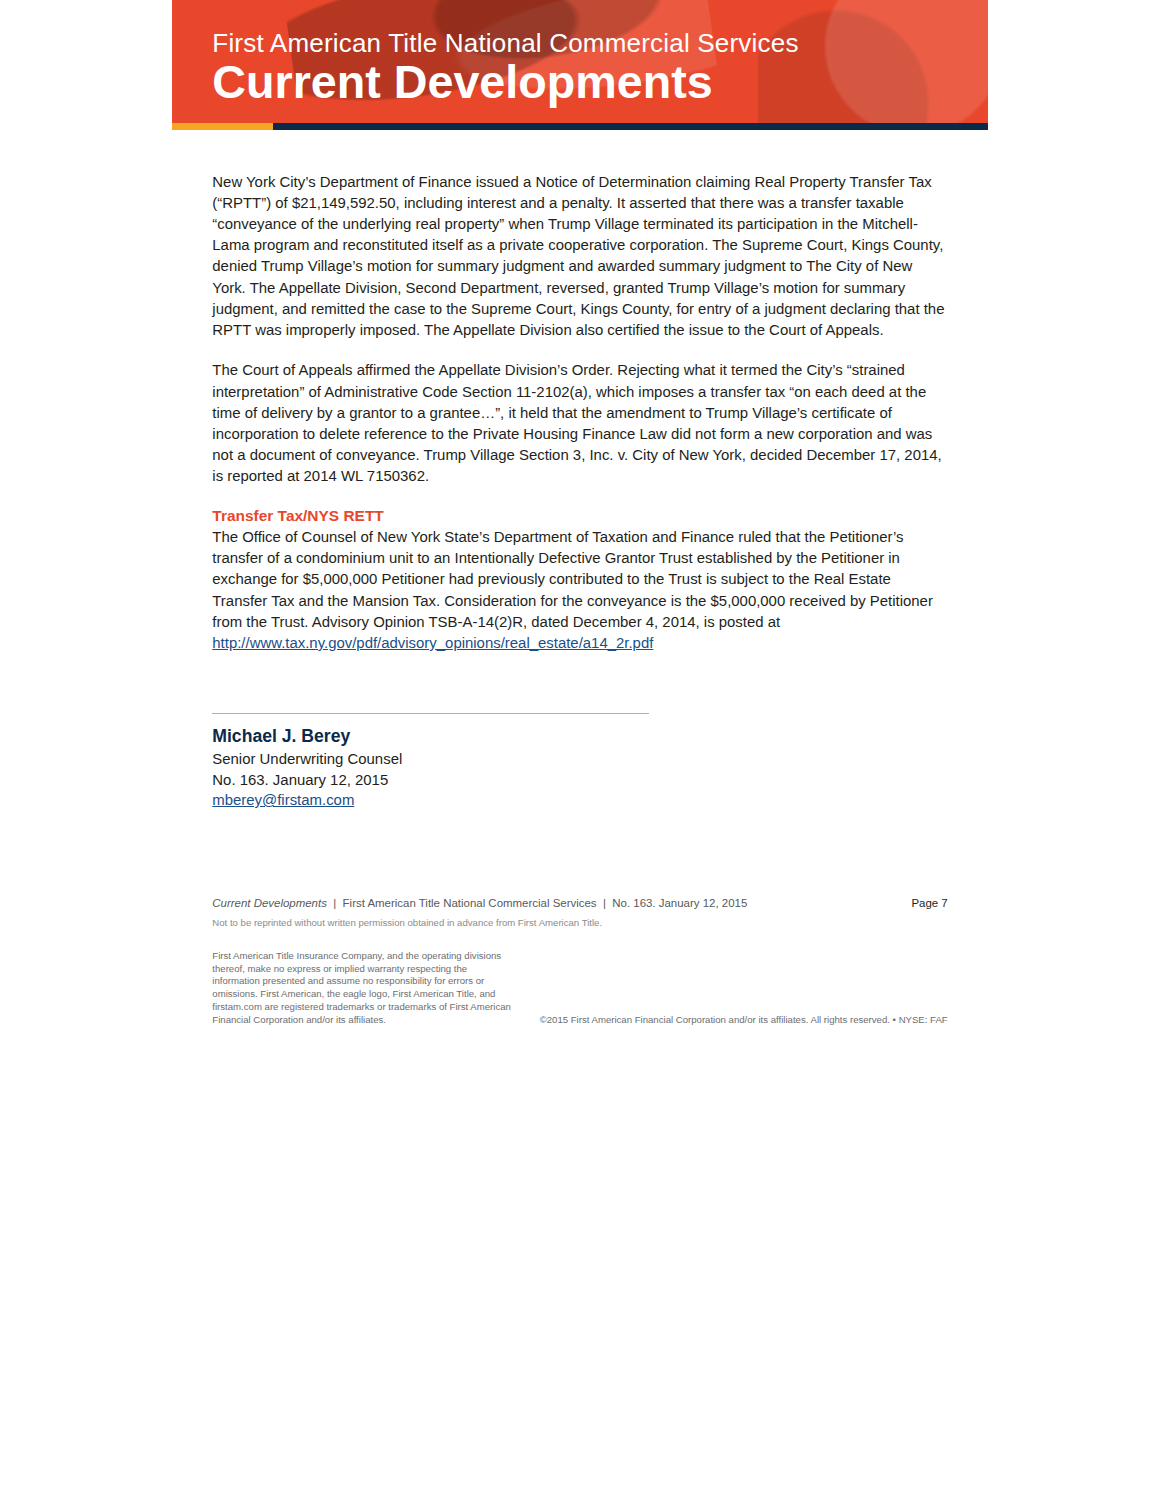First American Title National Commercial Services
Current Developments
New York City’s Department of Finance issued a Notice of Determination claiming Real Property Transfer Tax (“RPTT”) of $21,149,592.50, including interest and a penalty. It asserted that there was a transfer taxable “conveyance of the underlying real property” when Trump Village terminated its participation in the Mitchell-Lama program and reconstituted itself as a private cooperative corporation. The Supreme Court, Kings County, denied Trump Village’s motion for summary judgment and awarded summary judgment to The City of New York. The Appellate Division, Second Department, reversed, granted Trump Village’s motion for summary judgment, and remitted the case to the Supreme Court, Kings County, for entry of a judgment declaring that the RPTT was improperly imposed. The Appellate Division also certified the issue to the Court of Appeals.
The Court of Appeals affirmed the Appellate Division’s Order. Rejecting what it termed the City’s “strained interpretation” of Administrative Code Section 11-2102(a), which imposes a transfer tax “on each deed at the time of delivery by a grantor to a grantee…”, it held that the amendment to Trump Village’s certificate of incorporation to delete reference to the Private Housing Finance Law did not form a new corporation and was not a document of conveyance. Trump Village Section 3, Inc. v. City of New York, decided December 17, 2014, is reported at 2014 WL 7150362.
Transfer Tax/NYS RETT
The Office of Counsel of New York State’s Department of Taxation and Finance ruled that the Petitioner’s transfer of a condominium unit to an Intentionally Defective Grantor Trust established by the Petitioner in exchange for $5,000,000 Petitioner had previously contributed to the Trust is subject to the Real Estate Transfer Tax and the Mansion Tax. Consideration for the conveyance is the $5,000,000 received by Petitioner from the Trust. Advisory Opinion TSB-A-14(2)R, dated December 4, 2014, is posted at
http://www.tax.ny.gov/pdf/advisory_opinions/real_estate/a14_2r.pdf
Michael J. Berey
Senior Underwriting Counsel
No. 163. January 12, 2015
mberey@firstam.com
Current Developments | First American Title National Commercial Services | No. 163. January 12, 2015
Page 7
Not to be reprinted without written permission obtained in advance from First American Title.
First American Title Insurance Company, and the operating divisions thereof, make no express or implied warranty respecting the information presented and assume no responsibility for errors or omissions. First American, the eagle logo, First American Title, and firstam.com are registered trademarks or trademarks of First American Financial Corporation and/or its affiliates.
©2015 First American Financial Corporation and/or its affiliates. All rights reserved. • NYSE: FAF